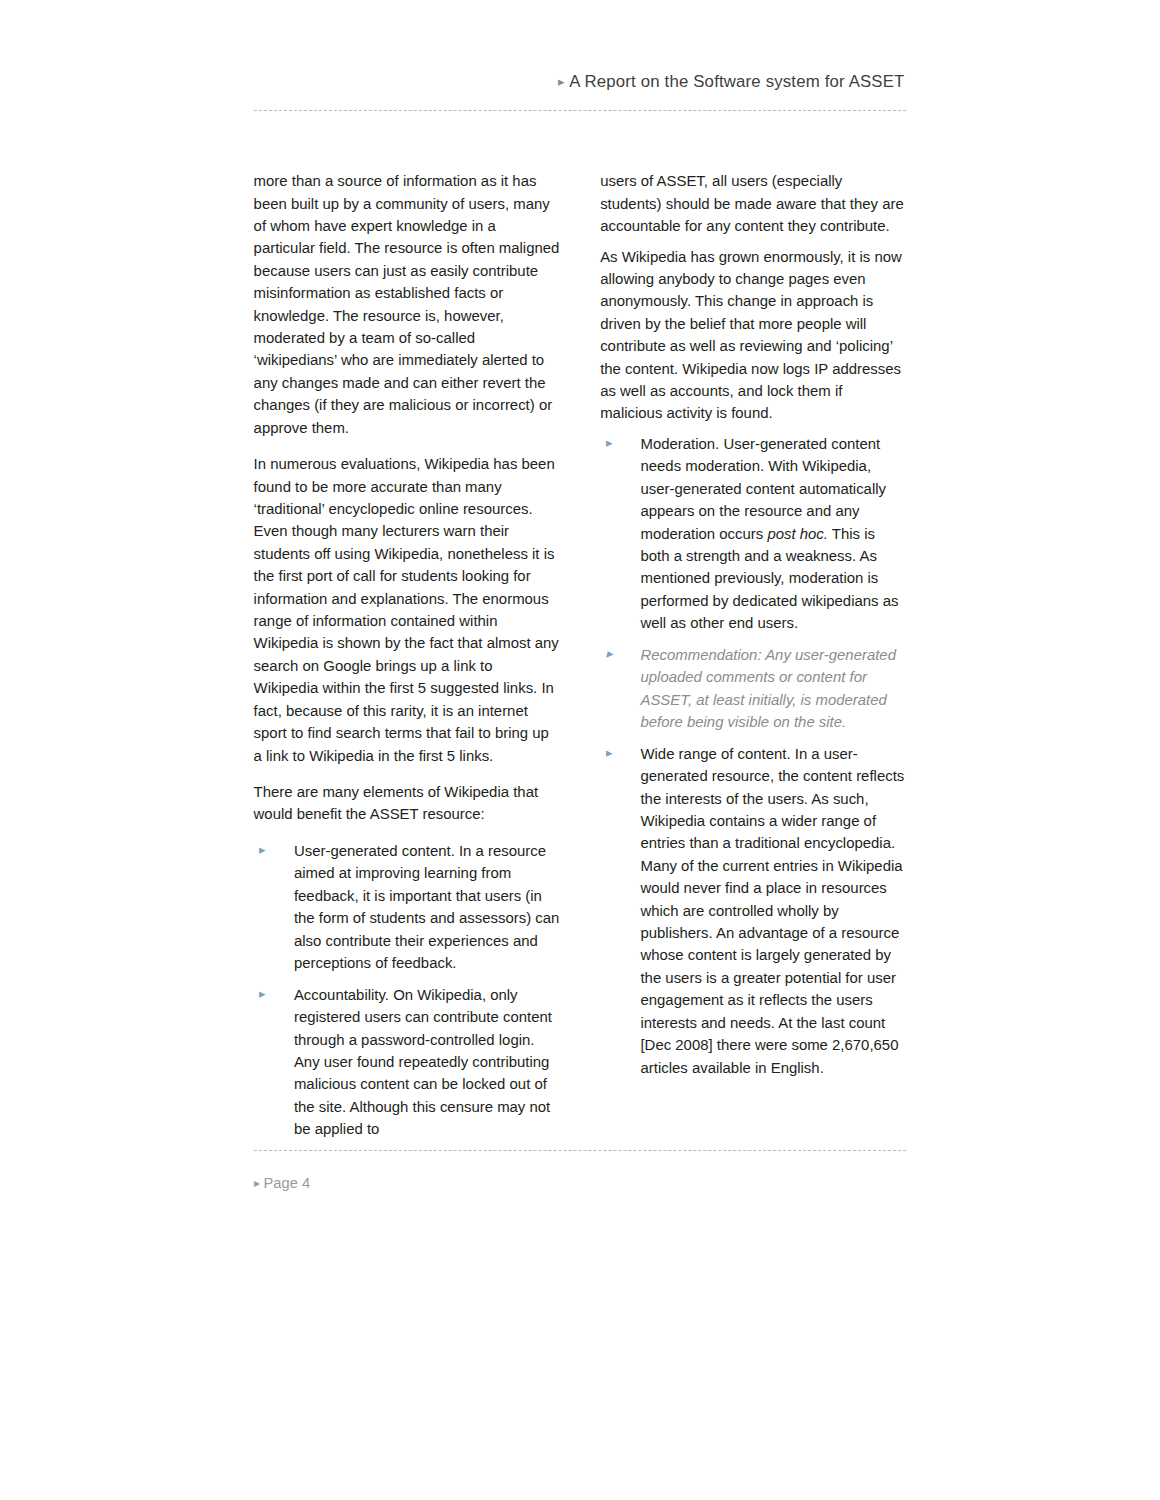▸A Report on the Software system for ASSET
more than a source of information as it has been built up by a community of users, many of whom have expert knowledge in a particular field. The resource is often maligned because users can just as easily contribute misinformation as established facts or knowledge. The resource is, however, moderated by a team of so-called ‘wikipedians’ who are immediately alerted to any changes made and can either revert the changes (if they are malicious or incorrect) or approve them.
In numerous evaluations, Wikipedia has been found to be more accurate than many ‘traditional’ encyclopedic online resources. Even though many lecturers warn their students off using Wikipedia, nonetheless it is the first port of call for students looking for information and explanations. The enormous range of information contained within Wikipedia is shown by the fact that almost any search on Google brings up a link to Wikipedia within the first 5 suggested links. In fact, because of this rarity, it is an internet sport to find search terms that fail to bring up a link to Wikipedia in the first 5 links.
There are many elements of Wikipedia that would benefit the ASSET resource:
User-generated content. In a resource aimed at improving learning from feedback, it is important that users (in the form of students and assessors) can also contribute their experiences and perceptions of feedback.
Accountability. On Wikipedia, only registered users can contribute content through a password-controlled login. Any user found repeatedly contributing malicious content can be locked out of the site. Although this censure may not be applied to
users of ASSET, all users (especially students) should be made aware that they are accountable for any content they contribute.
As Wikipedia has grown enormously, it is now allowing anybody to change pages even anonymously. This change in approach is driven by the belief that more people will contribute as well as reviewing and ‘policing’ the content. Wikipedia now logs IP addresses as well as accounts, and lock them if malicious activity is found.
Moderation. User-generated content needs moderation. With Wikipedia, user-generated content automatically appears on the resource and any moderation occurs post hoc. This is both a strength and a weakness. As mentioned previously, moderation is performed by dedicated wikipedians as well as other end users.
Recommendation: Any user-generated uploaded comments or content for ASSET, at least initially, is moderated before being visible on the site.
Wide range of content. In a user-generated resource, the content reflects the interests of the users. As such, Wikipedia contains a wider range of entries than a traditional encyclopedia. Many of the current entries in Wikipedia would never find a place in resources which are controlled wholly by publishers. An advantage of a resource whose content is largely generated by the users is a greater potential for user engagement as it reflects the users interests and needs. At the last count [Dec 2008] there were some 2,670,650 articles available in English.
▸Page 4